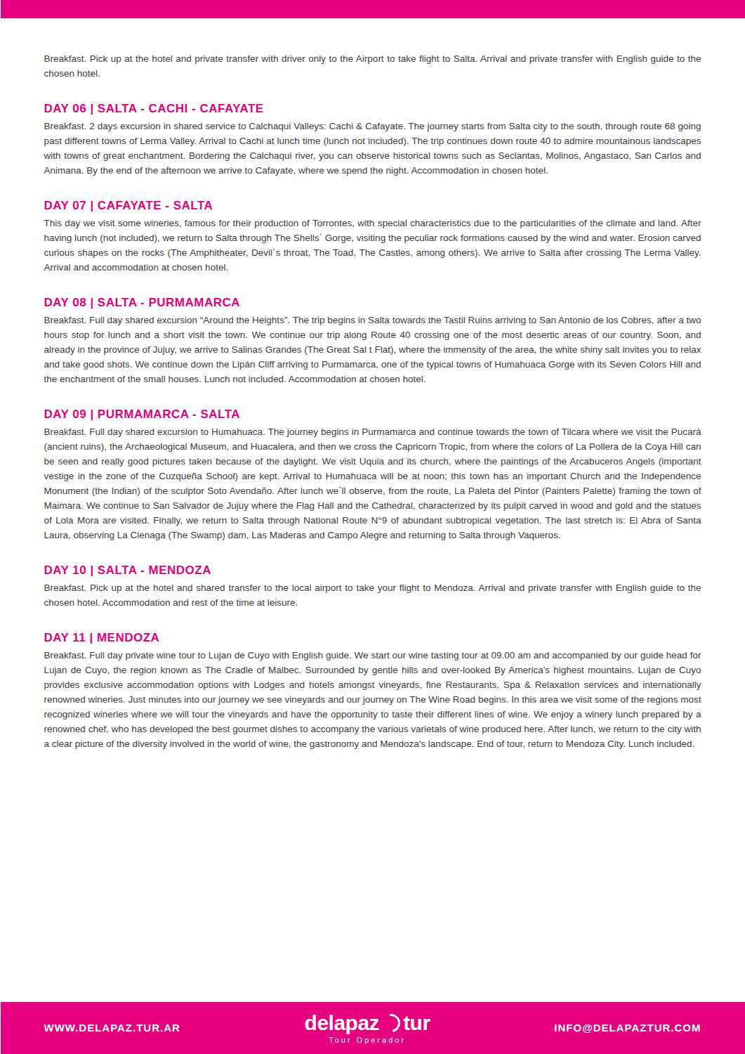Breakfast. Pick up at the hotel and private transfer with driver only to the Airport to take flight to Salta. Arrival and private transfer with English guide to the chosen hotel.
Day 06 | Salta - Cachi - Cafayate
Breakfast. 2 days excursion in shared service to Calchaqui Valleys: Cachi & Cafayate. The journey starts from Salta city to the south, through route 68 going past different towns of Lerma Valley. Arrival to Cachi at lunch time (lunch not included). The trip continues down route 40 to admire mountainous landscapes with towns of great enchantment. Bordering the Calchaqui river, you can observe historical towns such as Seclantas, Molinos, Angastaco, San Carlos and Animana. By the end of the afternoon we arrive to Cafayate, where we spend the night. Accommodation in chosen hotel.
Day 07 | Cafayate - Salta
This day we visit some wineries, famous for their production of Torrontes, with special characteristics due to the particularities of the climate and land. After having lunch (not included), we return to Salta through The Shells´ Gorge, visiting the peculiar rock formations caused by the wind and water. Erosion carved curious shapes on the rocks (The Amphitheater, Devil´s throat, The Toad, The Castles, among others). We arrive to Salta after crossing The Lerma Valley. Arrival and accommodation at chosen hotel.
Day 08 | Salta - Purmamarca
Breakfast. Full day shared excursion “Around the Heights”. The trip begins in Salta towards the Tastil Ruins arriving to San Antonio de los Cobres, after a two hours stop for lunch and a short visit the town. We continue our trip along Route 40 crossing one of the most desertic areas of our country. Soon, and already in the province of Jujuy, we arrive to Salinas Grandes (The Great Sal t Flat), where the immensity of the area, the white shiny salt invites you to relax and take good shots. We continue down the Lipán Cliff arriving to Purmamarca, one of the typical towns of Humahuaca Gorge with its Seven Colors Hill and the enchantment of the small houses. Lunch not included. Accommodation at chosen hotel.
Day 09 | Purmamarca - Salta
Breakfast. Full day shared excursion to Humahuaca. The journey begins in Purmamarca and continue towards the town of Tilcara where we visit the Pucará (ancient ruins), the Archaeological Museum, and Huacalera, and then we cross the Capricorn Tropic, from where the colors of La Pollera de la Coya Hill can be seen and really good pictures taken because of the daylight. We visit Uquia and its church, where the paintings of the Arcabuceros Angels (important vestige in the zone of the Cuzqueña School) are kept. Arrival to Humahuaca will be at noon; this town has an important Church and the Independence Monument (the Indian) of the sculptor Soto Avendaño. After lunch we´ll observe, from the route, La Paleta del Pintor (Painters Palette) framing the town of Maimara. We continue to San Salvador de Jujuy where the Flag Hall and the Cathedral, characterized by its pulpit carved in wood and gold and the statues of Lola Mora are visited. Finally, we return to Salta through National Route N°9 of abundant subtropical vegetation. The last stretch is: El Abra of Santa Laura, observing La Cienaga (The Swamp) dam, Las Maderas and Campo Alegre and returning to Salta through Vaqueros.
Day 10 | Salta - Mendoza
Breakfast. Pick up at the hotel and shared transfer to the local airport to take your flight to Mendoza. Arrival and private transfer with English guide to the chosen hotel. Accommodation and rest of the time at leisure.
Day 11 | Mendoza
Breakfast. Full day private wine tour to Lujan de Cuyo with English guide. We start our wine tasting tour at 09.00 am and accompanied by our guide head for Lujan de Cuyo, the region known as The Cradle of Malbec. Surrounded by gentle hills and over-looked By America's highest mountains. Lujan de Cuyo provides exclusive accommodation options with Lodges and hotels amongst vineyards, fine Restaurants, Spa & Relaxation services and internationally renowned wineries. Just minutes into our journey we see vineyards and our journey on The Wine Road begins. In this area we visit some of the regions most recognized wineries where we will tour the vineyards and have the opportunity to taste their different lines of wine. We enjoy a winery lunch prepared by a renowned chef, who has developed the best gourmet dishes to accompany the various varietals of wine produced here. After lunch, we return to the city with a clear picture of the diversity involved in the world of wine, the gastronomy and Mendoza's landscape. End of tour, return to Mendoza City. Lunch included.
www.delapaz.tur.ar
delapaz tur
Tour Operador
info@delapaztur.com